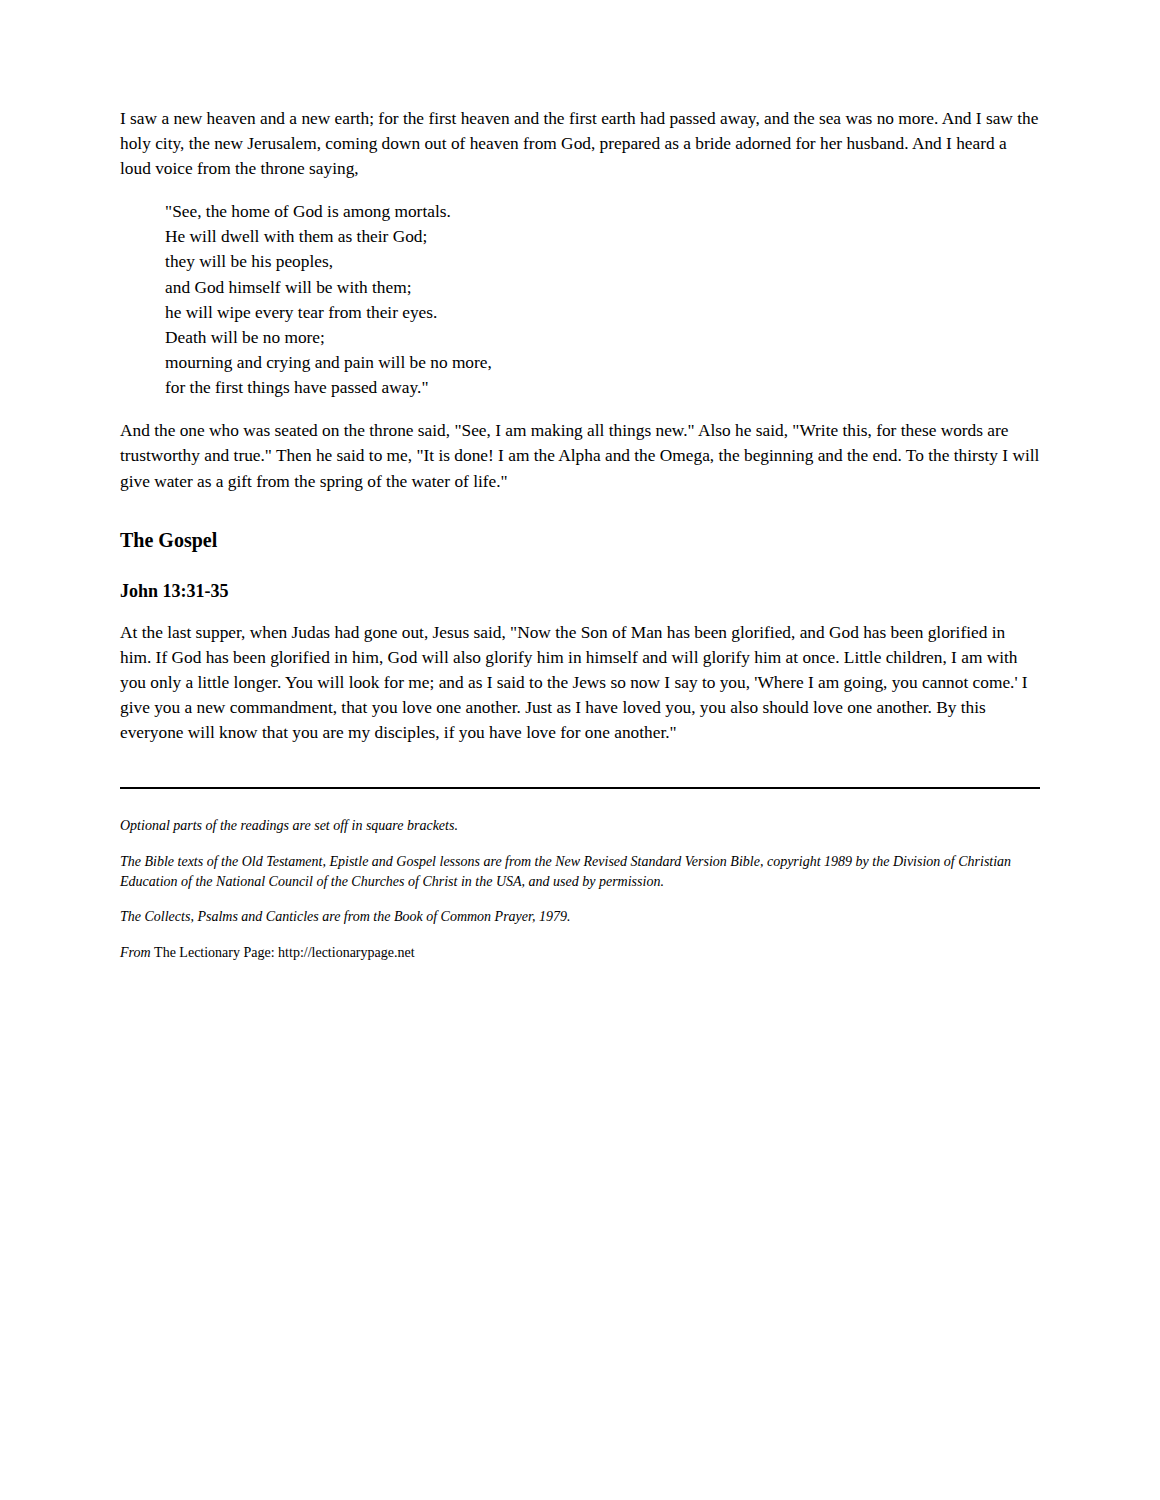I saw a new heaven and a new earth; for the first heaven and the first earth had passed away, and the sea was no more. And I saw the holy city, the new Jerusalem, coming down out of heaven from God, prepared as a bride adorned for her husband. And I heard a loud voice from the throne saying,
"See, the home of God is among mortals.
He will dwell with them as their God;
they will be his peoples,
and God himself will be with them;
he will wipe every tear from their eyes.
Death will be no more;
mourning and crying and pain will be no more,
for the first things have passed away."
And the one who was seated on the throne said, "See, I am making all things new." Also he said, "Write this, for these words are trustworthy and true." Then he said to me, "It is done! I am the Alpha and the Omega, the beginning and the end. To the thirsty I will give water as a gift from the spring of the water of life."
The Gospel
John 13:31-35
At the last supper, when Judas had gone out, Jesus said, "Now the Son of Man has been glorified, and God has been glorified in him. If God has been glorified in him, God will also glorify him in himself and will glorify him at once. Little children, I am with you only a little longer. You will look for me; and as I said to the Jews so now I say to you, 'Where I am going, you cannot come.' I give you a new commandment, that you love one another. Just as I have loved you, you also should love one another. By this everyone will know that you are my disciples, if you have love for one another."
Optional parts of the readings are set off in square brackets.
The Bible texts of the Old Testament, Epistle and Gospel lessons are from the New Revised Standard Version Bible, copyright 1989 by the Division of Christian Education of the National Council of the Churches of Christ in the USA, and used by permission.
The Collects, Psalms and Canticles are from the Book of Common Prayer, 1979.
From The Lectionary Page: http://lectionarypage.net